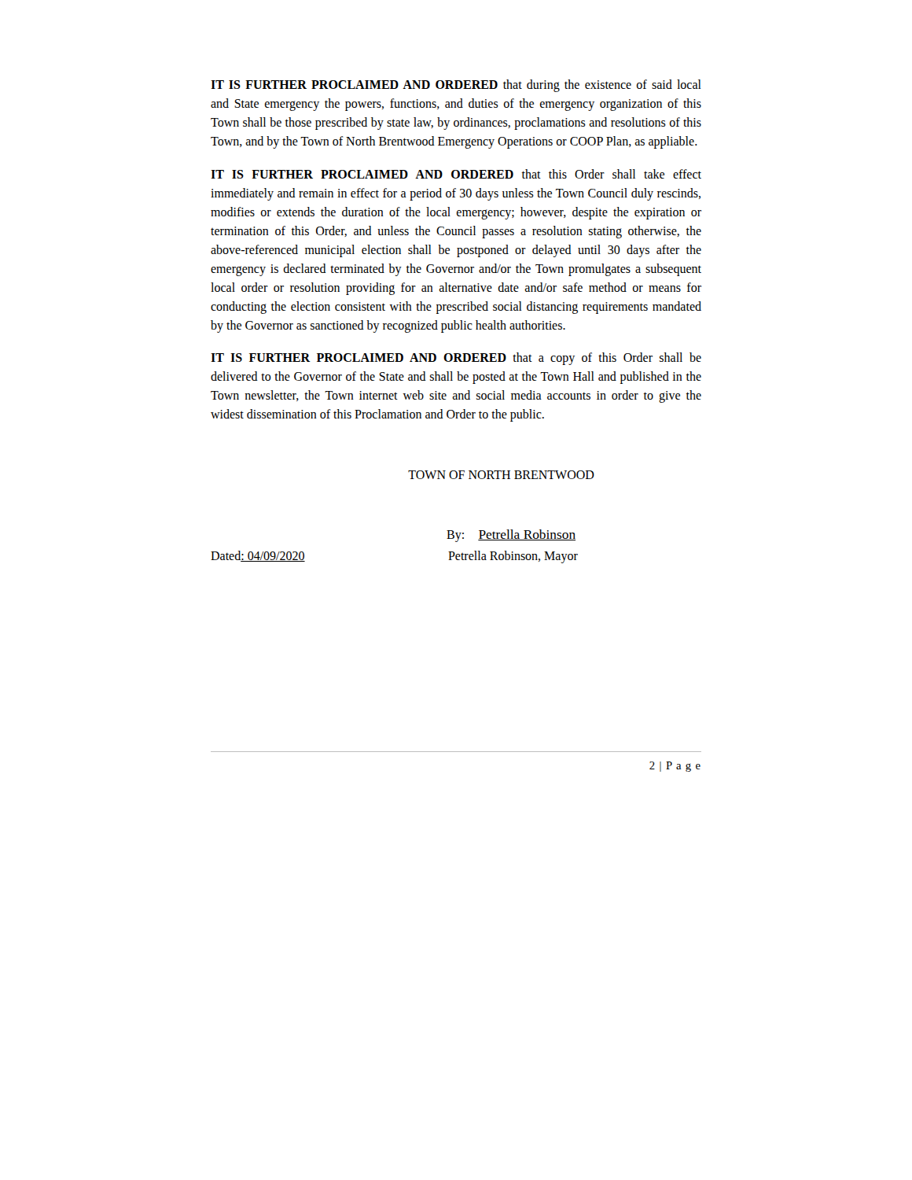IT IS FURTHER PROCLAIMED AND ORDERED that during the existence of said local and State emergency the powers, functions, and duties of the emergency organization of this Town shall be those prescribed by state law, by ordinances, proclamations and resolutions of this Town, and by the Town of North Brentwood Emergency Operations or COOP Plan, as appliable.
IT IS FURTHER PROCLAIMED AND ORDERED that this Order shall take effect immediately and remain in effect for a period of 30 days unless the Town Council duly rescinds, modifies or extends the duration of the local emergency; however, despite the expiration or termination of this Order, and unless the Council passes a resolution stating otherwise, the above-referenced municipal election shall be postponed or delayed until 30 days after the emergency is declared terminated by the Governor and/or the Town promulgates a subsequent local order or resolution providing for an alternative date and/or safe method or means for conducting the election consistent with the prescribed social distancing requirements mandated by the Governor as sanctioned by recognized public health authorities.
IT IS FURTHER PROCLAIMED AND ORDERED that a copy of this Order shall be delivered to the Governor of the State and shall be posted at the Town Hall and published in the Town newsletter, the Town internet web site and social media accounts in order to give the widest dissemination of this Proclamation and Order to the public.
TOWN OF NORTH BRENTWOOD
Dated: 04/09/2020
By: Petrella Robinson
Petrella Robinson, Mayor
2 | P a g e